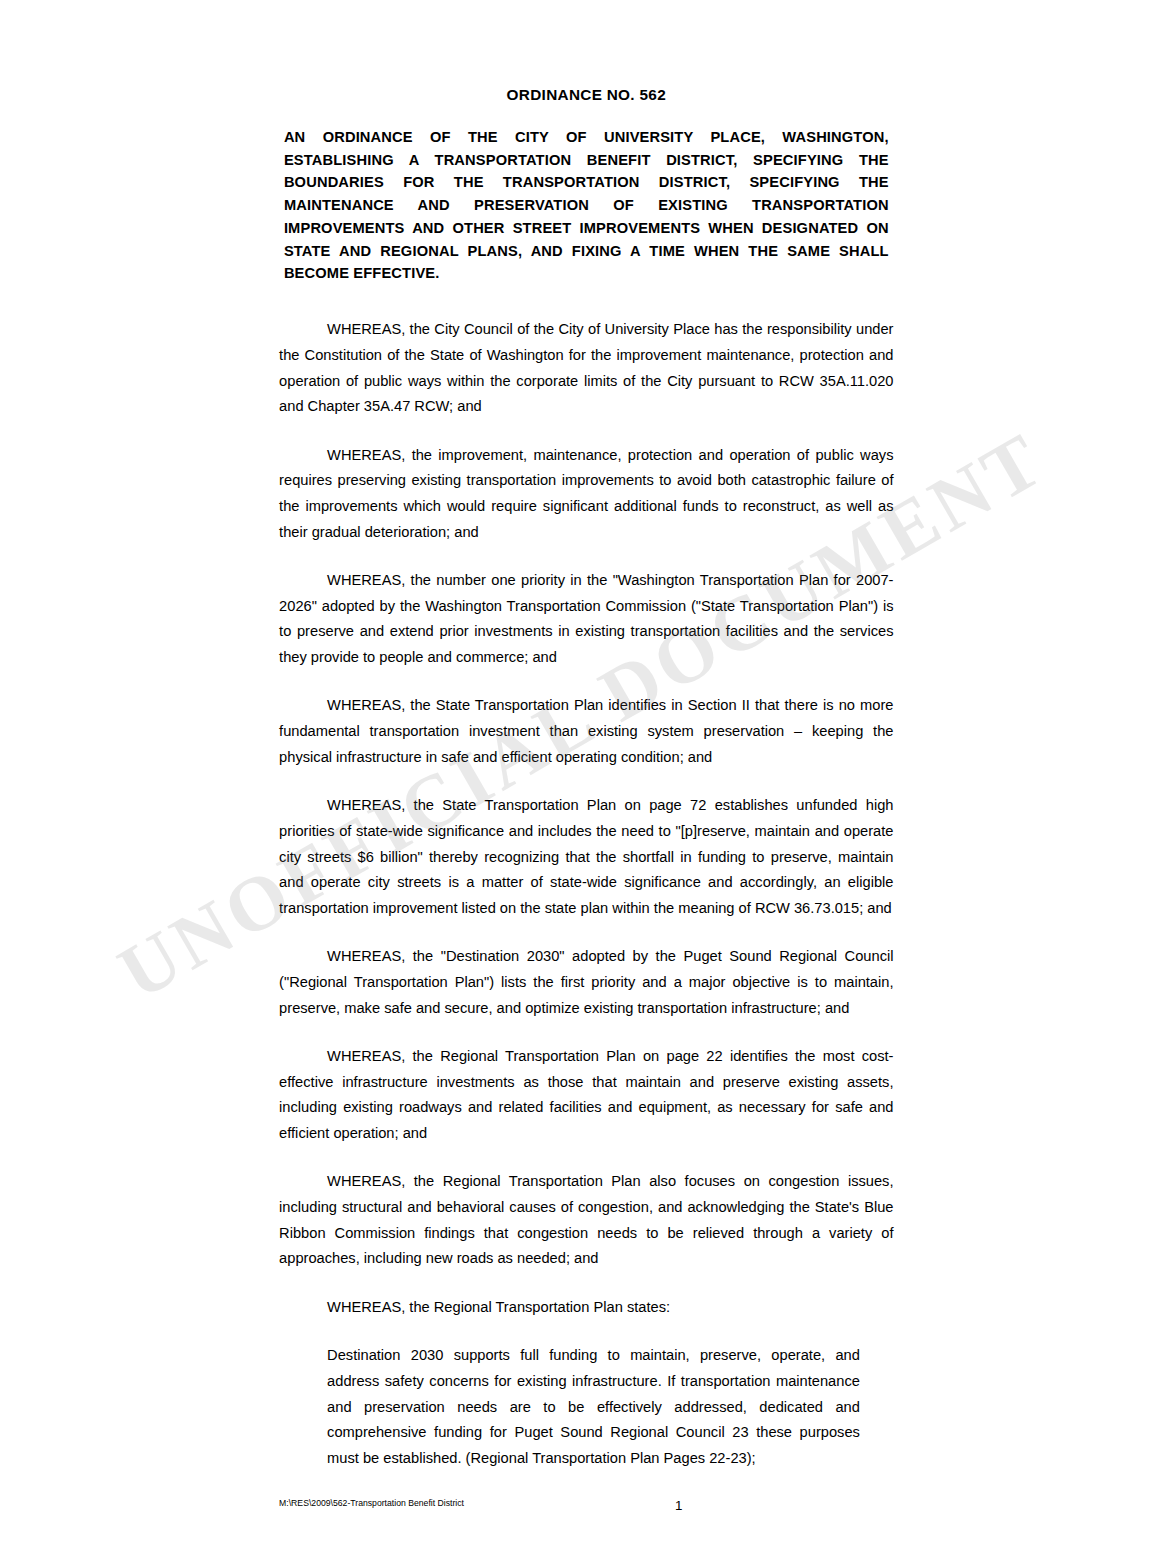UNOFFICIAL DOCUMENT
ORDINANCE NO. 562
AN ORDINANCE OF THE CITY OF UNIVERSITY PLACE, WASHINGTON, ESTABLISHING A TRANSPORTATION BENEFIT DISTRICT, SPECIFYING THE BOUNDARIES FOR THE TRANSPORTATION DISTRICT, SPECIFYING THE MAINTENANCE AND PRESERVATION OF EXISTING TRANSPORTATION IMPROVEMENTS AND OTHER STREET IMPROVEMENTS WHEN DESIGNATED ON STATE AND REGIONAL PLANS, AND FIXING A TIME WHEN THE SAME SHALL BECOME EFFECTIVE.
WHEREAS, the City Council of the City of University Place has the responsibility under the Constitution of the State of Washington for the improvement maintenance, protection and operation of public ways within the corporate limits of the City pursuant to RCW 35A.11.020 and Chapter 35A.47 RCW; and
WHEREAS, the improvement, maintenance, protection and operation of public ways requires preserving existing transportation improvements to avoid both catastrophic failure of the improvements which would require significant additional funds to reconstruct, as well as their gradual deterioration; and
WHEREAS, the number one priority in the "Washington Transportation Plan for 2007-2026" adopted by the Washington Transportation Commission ("State Transportation Plan") is to preserve and extend prior investments in existing transportation facilities and the services they provide to people and commerce; and
WHEREAS, the State Transportation Plan identifies in Section II that there is no more fundamental transportation investment than existing system preservation – keeping the physical infrastructure in safe and efficient operating condition; and
WHEREAS, the State Transportation Plan on page 72 establishes unfunded high priorities of state-wide significance and includes the need to "[p]reserve, maintain and operate city streets $6 billion" thereby recognizing that the shortfall in funding to preserve, maintain and operate city streets is a matter of state-wide significance and accordingly, an eligible transportation improvement listed on the state plan within the meaning of RCW 36.73.015; and
WHEREAS, the "Destination 2030" adopted by the Puget Sound Regional Council ("Regional Transportation Plan") lists the first priority and a major objective is to maintain, preserve, make safe and secure, and optimize existing transportation infrastructure; and
WHEREAS, the Regional Transportation Plan on page 22 identifies the most cost-effective infrastructure investments as those that maintain and preserve existing assets, including existing roadways and related facilities and equipment, as necessary for safe and efficient operation; and
WHEREAS, the Regional Transportation Plan also focuses on congestion issues, including structural and behavioral causes of congestion, and acknowledging the State's Blue Ribbon Commission findings that congestion needs to be relieved through a variety of approaches, including new roads as needed; and
WHEREAS, the Regional Transportation Plan states:
Destination 2030 supports full funding to maintain, preserve, operate, and address safety concerns for existing infrastructure. If transportation maintenance and preservation needs are to be effectively addressed, dedicated and comprehensive funding for Puget Sound Regional Council 23 these purposes must be established. (Regional Transportation Plan Pages 22-23);
M:\RES\2009\562-Transportation Benefit District
1